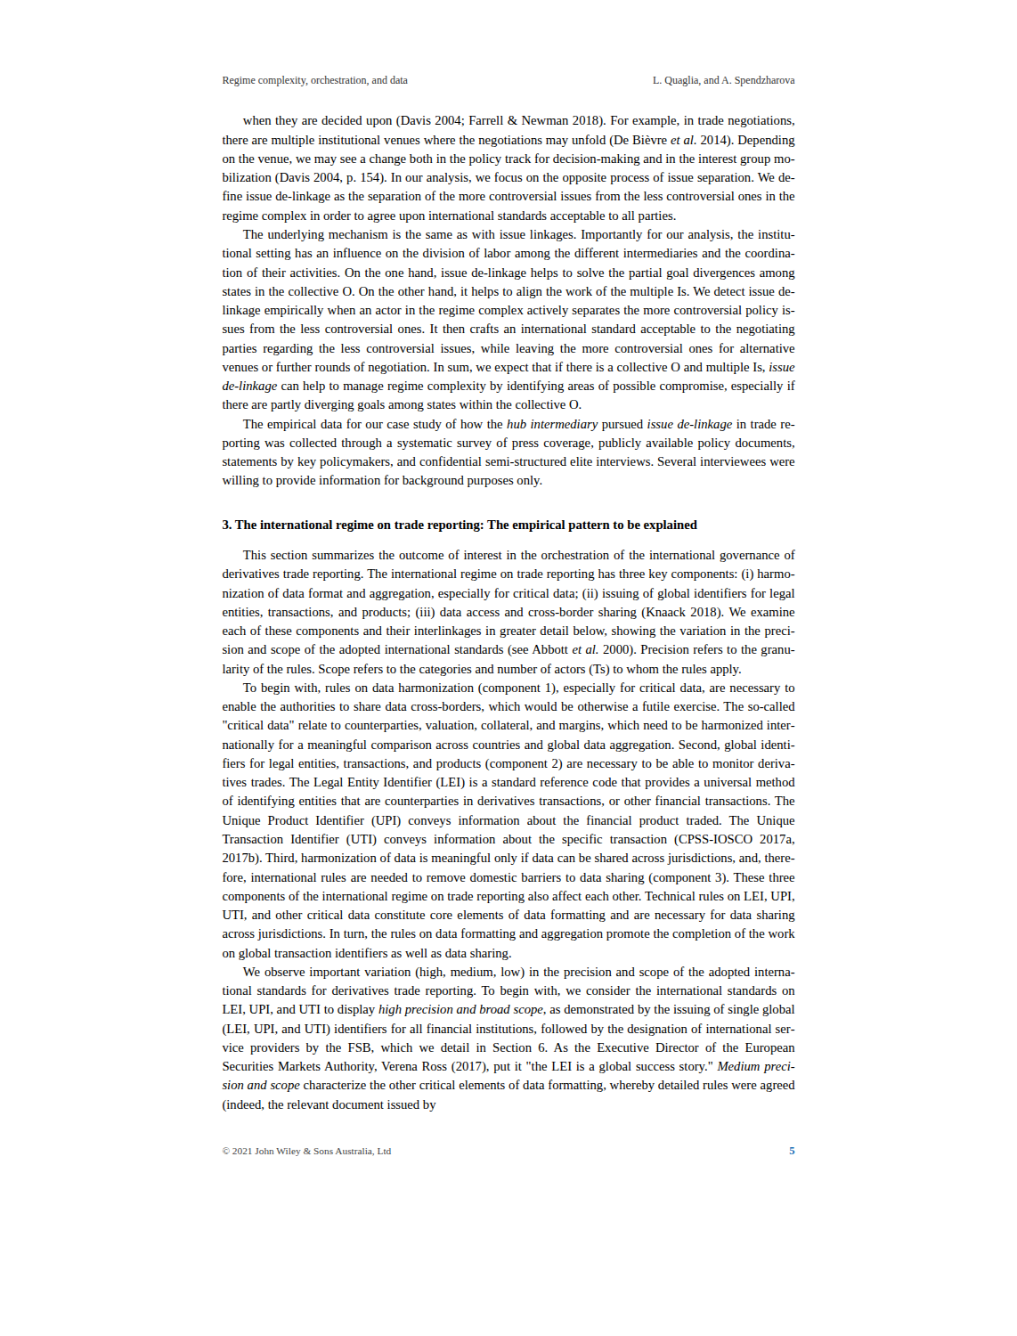Regime complexity, orchestration, and data L. Quaglia, and A. Spendzharova
when they are decided upon (Davis 2004; Farrell & Newman 2018). For example, in trade negotiations, there are multiple institutional venues where the negotiations may unfold (De Bièvre et al. 2014). Depending on the venue, we may see a change both in the policy track for decision-making and in the interest group mobilization (Davis 2004, p. 154). In our analysis, we focus on the opposite process of issue separation. We define issue de-linkage as the separation of the more controversial issues from the less controversial ones in the regime complex in order to agree upon international standards acceptable to all parties.
The underlying mechanism is the same as with issue linkages. Importantly for our analysis, the institutional setting has an influence on the division of labor among the different intermediaries and the coordination of their activities. On the one hand, issue de-linkage helps to solve the partial goal divergences among states in the collective O. On the other hand, it helps to align the work of the multiple Is. We detect issue de-linkage empirically when an actor in the regime complex actively separates the more controversial policy issues from the less controversial ones. It then crafts an international standard acceptable to the negotiating parties regarding the less controversial issues, while leaving the more controversial ones for alternative venues or further rounds of negotiation. In sum, we expect that if there is a collective O and multiple Is, issue de-linkage can help to manage regime complexity by identifying areas of possible compromise, especially if there are partly diverging goals among states within the collective O.
The empirical data for our case study of how the hub intermediary pursued issue de-linkage in trade reporting was collected through a systematic survey of press coverage, publicly available policy documents, statements by key policymakers, and confidential semi-structured elite interviews. Several interviewees were willing to provide information for background purposes only.
3. The international regime on trade reporting: The empirical pattern to be explained
This section summarizes the outcome of interest in the orchestration of the international governance of derivatives trade reporting. The international regime on trade reporting has three key components: (i) harmonization of data format and aggregation, especially for critical data; (ii) issuing of global identifiers for legal entities, transactions, and products; (iii) data access and cross-border sharing (Knaack 2018). We examine each of these components and their interlinkages in greater detail below, showing the variation in the precision and scope of the adopted international standards (see Abbott et al. 2000). Precision refers to the granularity of the rules. Scope refers to the categories and number of actors (Ts) to whom the rules apply.
To begin with, rules on data harmonization (component 1), especially for critical data, are necessary to enable the authorities to share data cross-borders, which would be otherwise a futile exercise. The so-called "critical data" relate to counterparties, valuation, collateral, and margins, which need to be harmonized internationally for a meaningful comparison across countries and global data aggregation. Second, global identifiers for legal entities, transactions, and products (component 2) are necessary to be able to monitor derivatives trades. The Legal Entity Identifier (LEI) is a standard reference code that provides a universal method of identifying entities that are counterparties in derivatives transactions, or other financial transactions. The Unique Product Identifier (UPI) conveys information about the financial product traded. The Unique Transaction Identifier (UTI) conveys information about the specific transaction (CPSS-IOSCO 2017a, 2017b). Third, harmonization of data is meaningful only if data can be shared across jurisdictions, and, therefore, international rules are needed to remove domestic barriers to data sharing (component 3). These three components of the international regime on trade reporting also affect each other. Technical rules on LEI, UPI, UTI, and other critical data constitute core elements of data formatting and are necessary for data sharing across jurisdictions. In turn, the rules on data formatting and aggregation promote the completion of the work on global transaction identifiers as well as data sharing.
We observe important variation (high, medium, low) in the precision and scope of the adopted international standards for derivatives trade reporting. To begin with, we consider the international standards on LEI, UPI, and UTI to display high precision and broad scope, as demonstrated by the issuing of single global (LEI, UPI, and UTI) identifiers for all financial institutions, followed by the designation of international service providers by the FSB, which we detail in Section 6. As the Executive Director of the European Securities Markets Authority, Verena Ross (2017), put it "the LEI is a global success story." Medium precision and scope characterize the other critical elements of data formatting, whereby detailed rules were agreed (indeed, the relevant document issued by
© 2021 John Wiley & Sons Australia, Ltd 5